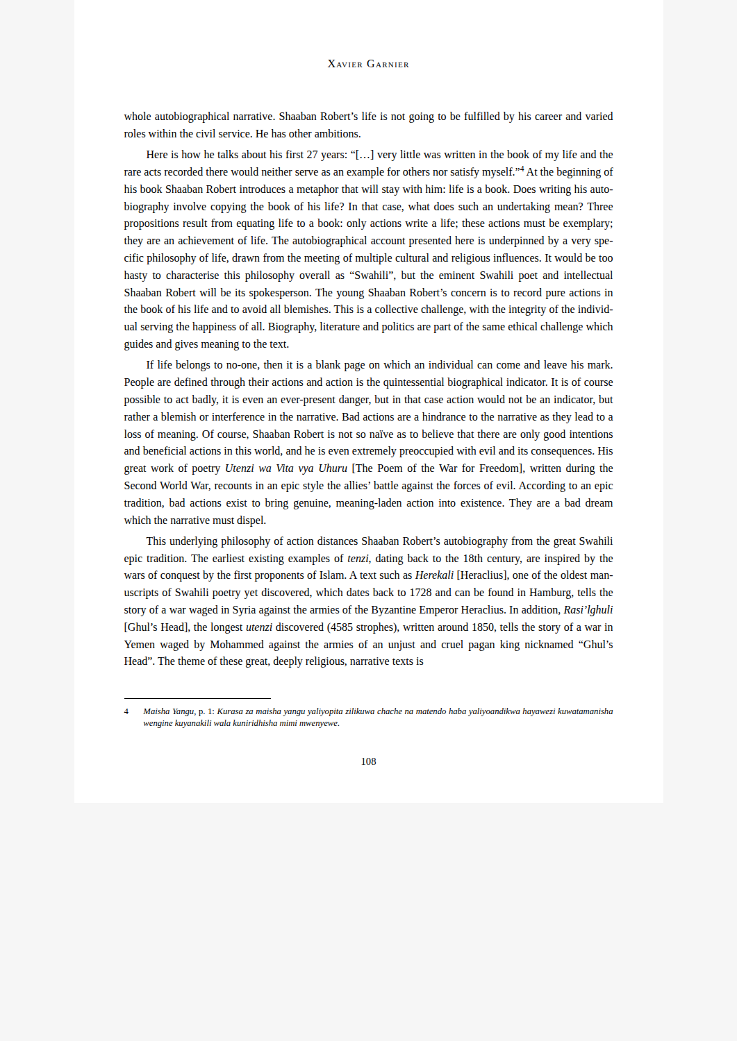Xavier Garnier
whole autobiographical narrative. Shaaban Robert’s life is not going to be fulfilled by his career and varied roles within the civil service. He has other ambitions.
Here is how he talks about his first 27 years: “[…] very little was written in the book of my life and the rare acts recorded there would neither serve as an example for others nor satisfy myself.”4 At the beginning of his book Shaaban Robert introduces a metaphor that will stay with him: life is a book. Does writing his autobiography involve copying the book of his life? In that case, what does such an undertaking mean? Three propositions result from equating life to a book: only actions write a life; these actions must be exemplary; they are an achievement of life. The autobiographical account presented here is underpinned by a very specific philosophy of life, drawn from the meeting of multiple cultural and religious influences. It would be too hasty to characterise this philosophy overall as “Swahili”, but the eminent Swahili poet and intellectual Shaaban Robert will be its spokesperson. The young Shaaban Robert’s concern is to record pure actions in the book of his life and to avoid all blemishes. This is a collective challenge, with the integrity of the individual serving the happiness of all. Biography, literature and politics are part of the same ethical challenge which guides and gives meaning to the text.
If life belongs to no-one, then it is a blank page on which an individual can come and leave his mark. People are defined through their actions and action is the quintessential biographical indicator. It is of course possible to act badly, it is even an ever-present danger, but in that case action would not be an indicator, but rather a blemish or interference in the narrative. Bad actions are a hindrance to the narrative as they lead to a loss of meaning. Of course, Shaaban Robert is not so naïve as to believe that there are only good intentions and beneficial actions in this world, and he is even extremely preoccupied with evil and its consequences. His great work of poetry Utenzi wa Vita vya Uhuru [The Poem of the War for Freedom], written during the Second World War, recounts in an epic style the allies’ battle against the forces of evil. According to an epic tradition, bad actions exist to bring genuine, meaning-laden action into existence. They are a bad dream which the narrative must dispel.
This underlying philosophy of action distances Shaaban Robert’s autobiography from the great Swahili epic tradition. The earliest existing examples of tenzi, dating back to the 18th century, are inspired by the wars of conquest by the first proponents of Islam. A text such as Herekali [Heraclius], one of the oldest manuscripts of Swahili poetry yet discovered, which dates back to 1728 and can be found in Hamburg, tells the story of a war waged in Syria against the armies of the Byzantine Emperor Heraclius. In addition, Rasi’lghuli [Ghul’s Head], the longest utenzi discovered (4585 strophes), written around 1850, tells the story of a war in Yemen waged by Mohammed against the armies of an unjust and cruel pagan king nicknamed “Ghul’s Head”. The theme of these great, deeply religious, narrative texts is
4 Maisha Yangu, p. 1: Kurasa za maisha yangu yaliyopita zilikuwa chache na matendo haba yaliyoandikwa hayawezi kuwatamanisha wengine kuyanakili wala kuniridhisha mimi mwenyewe.
108